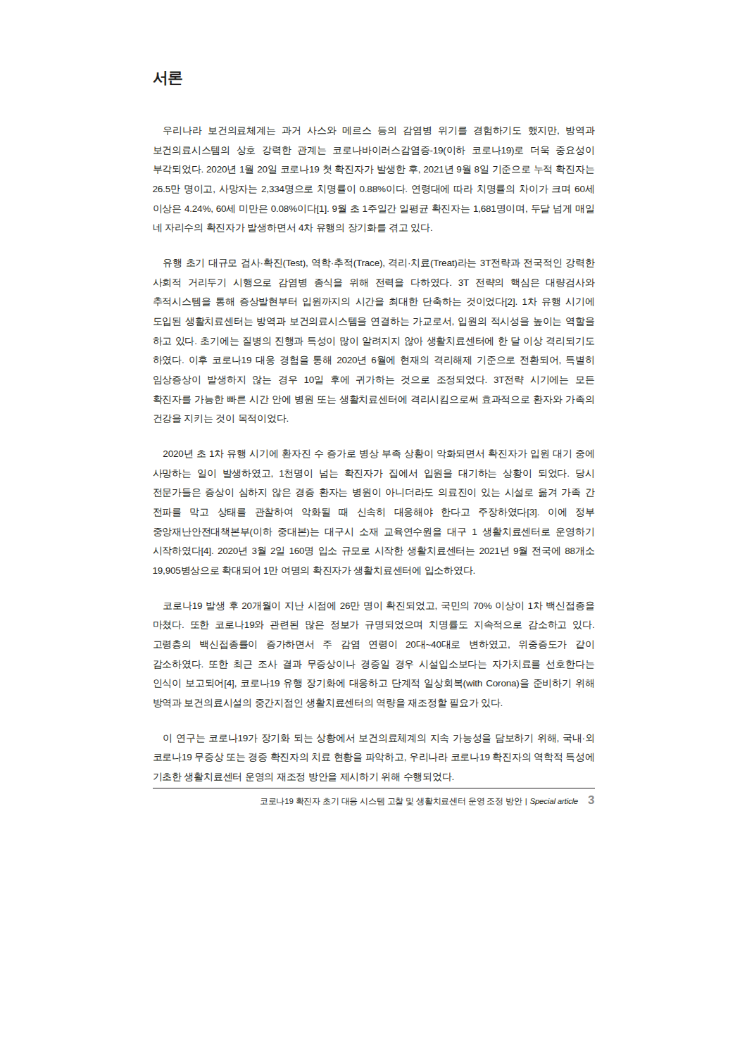서론
우리나라 보건의료체계는 과거 사스와 메르스 등의 감염병 위기를 경험하기도 했지만, 방역과 보건의료시스템의 상호 강력한 관계는 코로나바이러스감염증-19(이하 코로나19)로 더욱 중요성이 부각되었다. 2020년 1월 20일 코로나19 첫 확진자가 발생한 후, 2021년 9월 8일 기준으로 누적 확진자는 26.5만 명이고, 사망자는 2,334명으로 치명률이 0.88%이다. 연령대에 따라 치명률의 차이가 크며 60세 이상은 4.24%, 60세 미만은 0.08%이다[1]. 9월 초 1주일간 일평균 확진자는 1,681명이며, 두달 넘게 매일 네 자리수의 확진자가 발생하면서 4차 유행의 장기화를 겪고 있다.
유행 초기 대규모 검사·확진(Test), 역학·추적(Trace), 격리·치료(Treat)라는 3T전략과 전국적인 강력한 사회적 거리두기 시행으로 감염병 종식을 위해 전력을 다하였다. 3T 전략의 핵심은 대량검사와 추적시스템을 통해 증상발현부터 입원까지의 시간을 최대한 단축하는 것이었다[2]. 1차 유행 시기에 도입된 생활치료센터는 방역과 보건의료시스템을 연결하는 가교로서, 입원의 적시성을 높이는 역할을 하고 있다. 초기에는 질병의 진행과 특성이 많이 알려지지 않아 생활치료센터에 한 달 이상 격리되기도 하였다. 이후 코로나19 대응 경험을 통해 2020년 6월에 현재의 격리해제 기준으로 전환되어, 특별히 임상증상이 발생하지 않는 경우 10일 후에 귀가하는 것으로 조정되었다. 3T전략 시기에는 모든 확진자를 가능한 빠른 시간 안에 병원 또는 생활치료센터에 격리시킴으로써 효과적으로 환자와 가족의 건강을 지키는 것이 목적이었다.
2020년 초 1차 유행 시기에 환자진 수 증가로 병상 부족 상황이 악화되면서 확진자가 입원 대기 중에 사망하는 일이 발생하였고, 1천명이 넘는 확진자가 집에서 입원을 대기하는 상황이 되었다. 당시 전문가들은 증상이 심하지 않은 경증 환자는 병원이 아니더라도 의료진이 있는 시설로 옮겨 가족 간 전파를 막고 상태를 관찰하여 악화될 때 신속히 대응해야 한다고 주장하였다[3]. 이에 정부 중앙재난안전대책본부(이하 중대본)는 대구시 소재 교육연수원을 대구 1 생활치료센터로 운영하기 시작하였다[4]. 2020년 3월 2일 160명 입소 규모로 시작한 생활치료센터는 2021년 9월 전국에 88개소 19,905병상으로 확대되어 1만 여명의 확진자가 생활치료센터에 입소하였다.
코로나19 발생 후 20개월이 지난 시점에 26만 명이 확진되었고, 국민의 70% 이상이 1차 백신접종을 마쳤다. 또한 코로나19와 관련된 많은 정보가 규명되었으며 치명률도 지속적으로 감소하고 있다. 고령층의 백신접종률이 증가하면서 주 감염 연령이 20대~40대로 변하였고, 위중증도가 같이 감소하였다. 또한 최근 조사 결과 무증상이나 경증일 경우 시설입소보다는 자가치료를 선호한다는 인식이 보고되어[4], 코로나19 유행 장기화에 대응하고 단계적 일상회복(with Corona)을 준비하기 위해 방역과 보건의료시설의 중간지점인 생활치료센터의 역량을 재조정할 필요가 있다.
이 연구는 코로나19가 장기화 되는 상황에서 보건의료체계의 지속 가능성을 담보하기 위해, 국내·외 코로나19 무증상 또는 경증 확진자의 치료 현황을 파악하고, 우리나라 코로나19 확진자의 역학적 특성에 기초한 생활치료센터 운영의 재조정 방안을 제시하기 위해 수행되었다.
코로나19 확진자 초기 대응 시스템 고찰 및 생활치료센터 운영 조정 방안|Special article
3